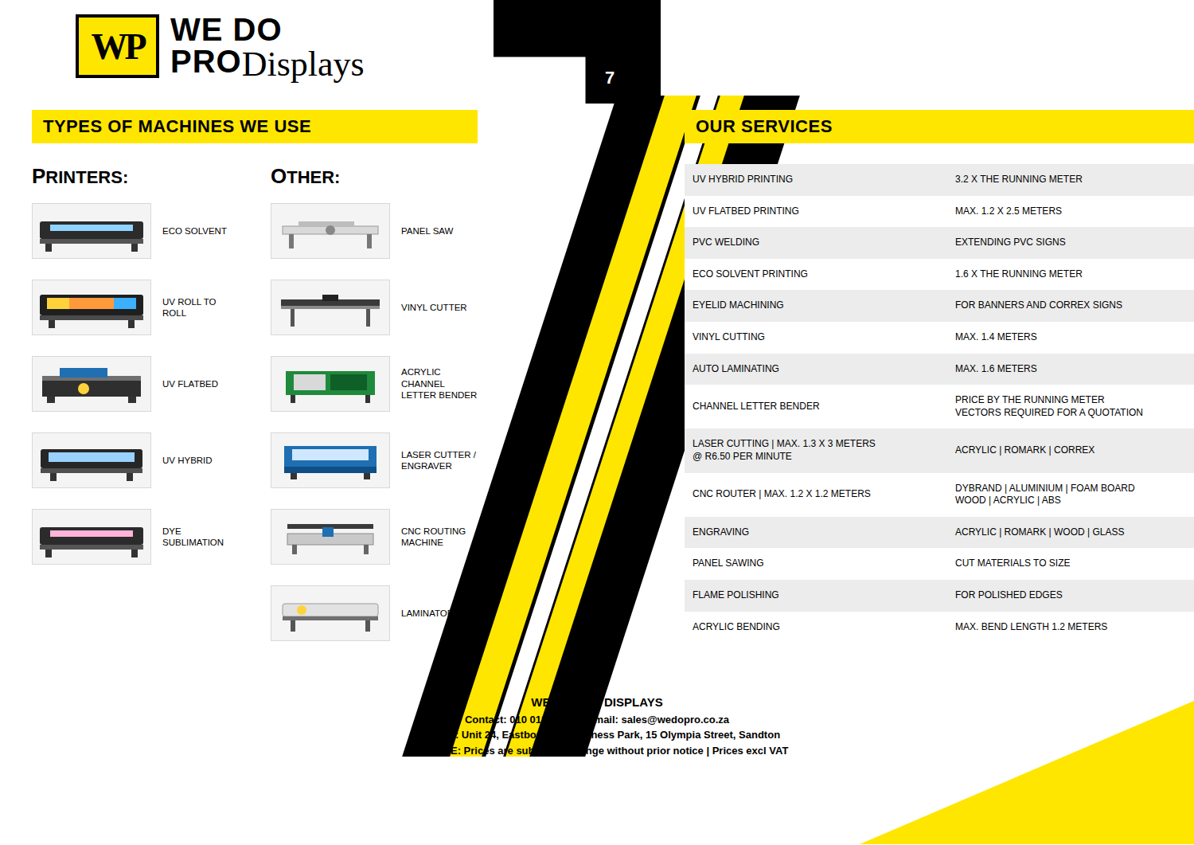7
WP
WE DO
PRODisplays
Types of machines we use
PRINTERS:
Eco Solvent
UV Roll to Roll
UV Flatbed
UV Hybrid
Dye Sublimation
OTHER:
Panel Saw
Vinyl Cutter
Acrylic Channel
Letter Bender
Laser Cutter /
Engraver
CNC Routing
Machine
Laminator
Our services
| UV Hybrid Printing | 3.2 x the running meter |
| UV Flatbed Printing | Max. 1.2 x 2.5 meters |
| PVC Welding | Extending PVC signs |
| Eco Solvent Printing | 1.6 x the running meter |
| Eyelid Machining | For banners and correx signs |
| Vinyl Cutting | Max. 1.4 meters |
| Auto Laminating | Max. 1.6 meters |
| Channel Letter Bender | Price by the running meter Vectors required for a quotation |
| Laser Cutting / Max. 1.3 x 3 meters @ R6.50 per minute | Acrylic / Romark / Correx |
| CNC Router / Max. 1.2 x 1.2 meters | Dybrand / Aluminium / Foam board Wood / Acrylic / ABS |
| Engraving | Acrylic / Romark / Wood / Glass |
| Panel Sawing | Cut materials to size |
| Flame Polishing | For polished edges |
| Acrylic Bending | Max. bend length 1.2 meters |
WE DO PRO DISPLAYS
Contact: 010 013 0961 | Email: sales@wedopro.co.za
Address: Unit 24, Eastborough Business Park, 15 Olympia Street, Sandton
PLS NOTE: Prices are subject to change without prior notice | Prices excl VAT